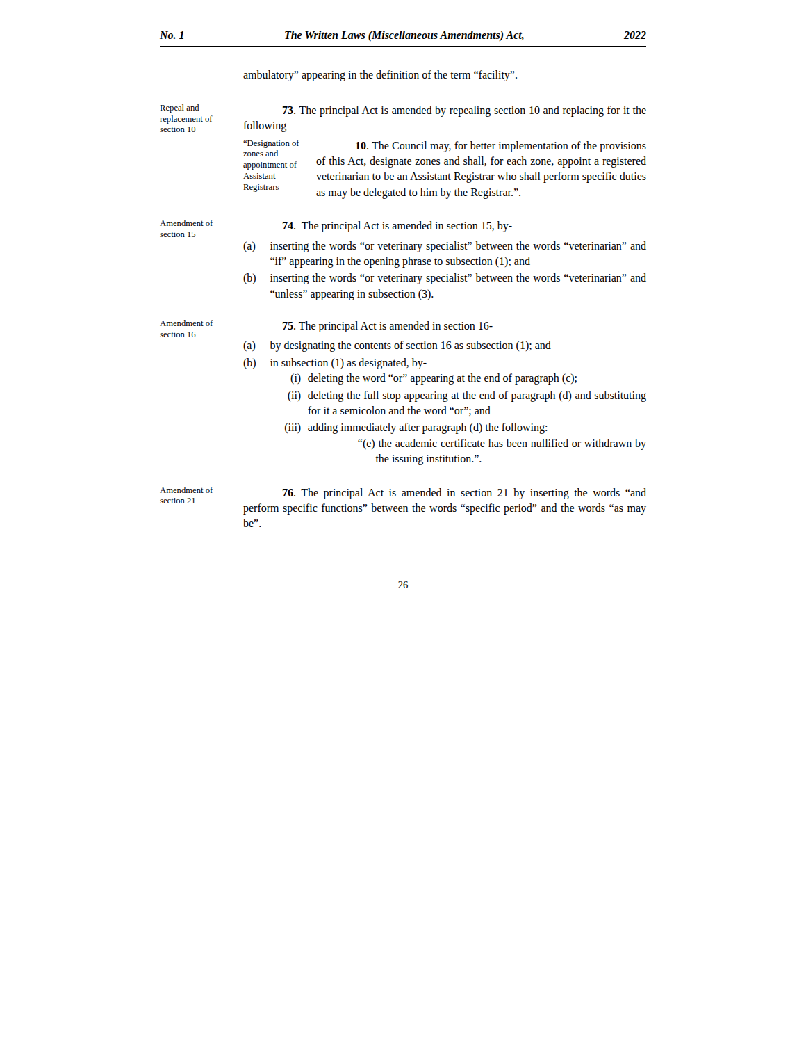No. 1 The Written Laws (Miscellaneous Amendments) Act, 2022
ambulatory” appearing in the definition of the term “facility”.
Repeal and replacement of section 10
73. The principal Act is amended by repealing section 10 and replacing for it the following
“Designation of zones and appointment of Assistant Registrars
10. The Council may, for better implementation of the provisions of this Act, designate zones and shall, for each zone, appoint a registered veterinarian to be an Assistant Registrar who shall perform specific duties as may be delegated to him by the Registrar.”.
Amendment of section 15
74. The principal Act is amended in section 15, by-
(a) inserting the words “or veterinary specialist” between the words “veterinarian” and “if” appearing in the opening phrase to subsection (1); and
(b) inserting the words “or veterinary specialist” between the words “veterinarian” and “unless” appearing in subsection (3).
Amendment of section 16
75. The principal Act is amended in section 16-
(a) by designating the contents of section 16 as subsection (1); and
(b) in subsection (1) as designated, by-
(i) deleting the word “or” appearing at the end of paragraph (c);
(ii) deleting the full stop appearing at the end of paragraph (d) and substituting for it a semicolon and the word “or”; and
(iii) adding immediately after paragraph (d) the following:
“(e) the academic certificate has been nullified or withdrawn by the issuing institution.”.
Amendment of section 21
76. The principal Act is amended in section 21 by inserting the words “and perform specific functions” between the words “specific period” and the words “as may be”.
26